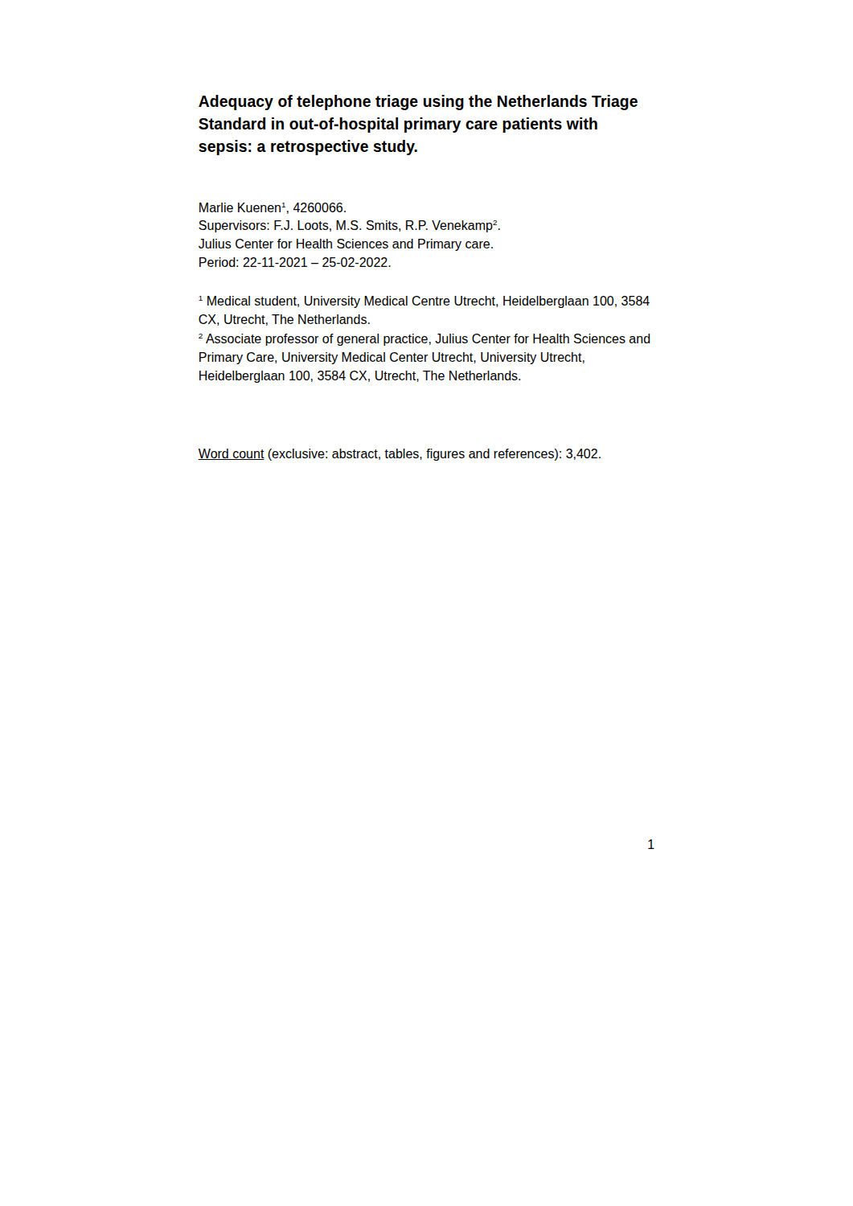Adequacy of telephone triage using the Netherlands Triage Standard in out-of-hospital primary care patients with sepsis: a retrospective study.
Marlie Kuenen1, 4260066.
Supervisors: F.J. Loots, M.S. Smits, R.P. Venekamp2.
Julius Center for Health Sciences and Primary care.
Period: 22-11-2021 – 25-02-2022.
1 Medical student, University Medical Centre Utrecht, Heidelberglaan 100, 3584 CX, Utrecht, The Netherlands.
2 Associate professor of general practice, Julius Center for Health Sciences and Primary Care, University Medical Center Utrecht, University Utrecht, Heidelberglaan 100, 3584 CX, Utrecht, The Netherlands.
Word count (exclusive: abstract, tables, figures and references): 3,402.
1